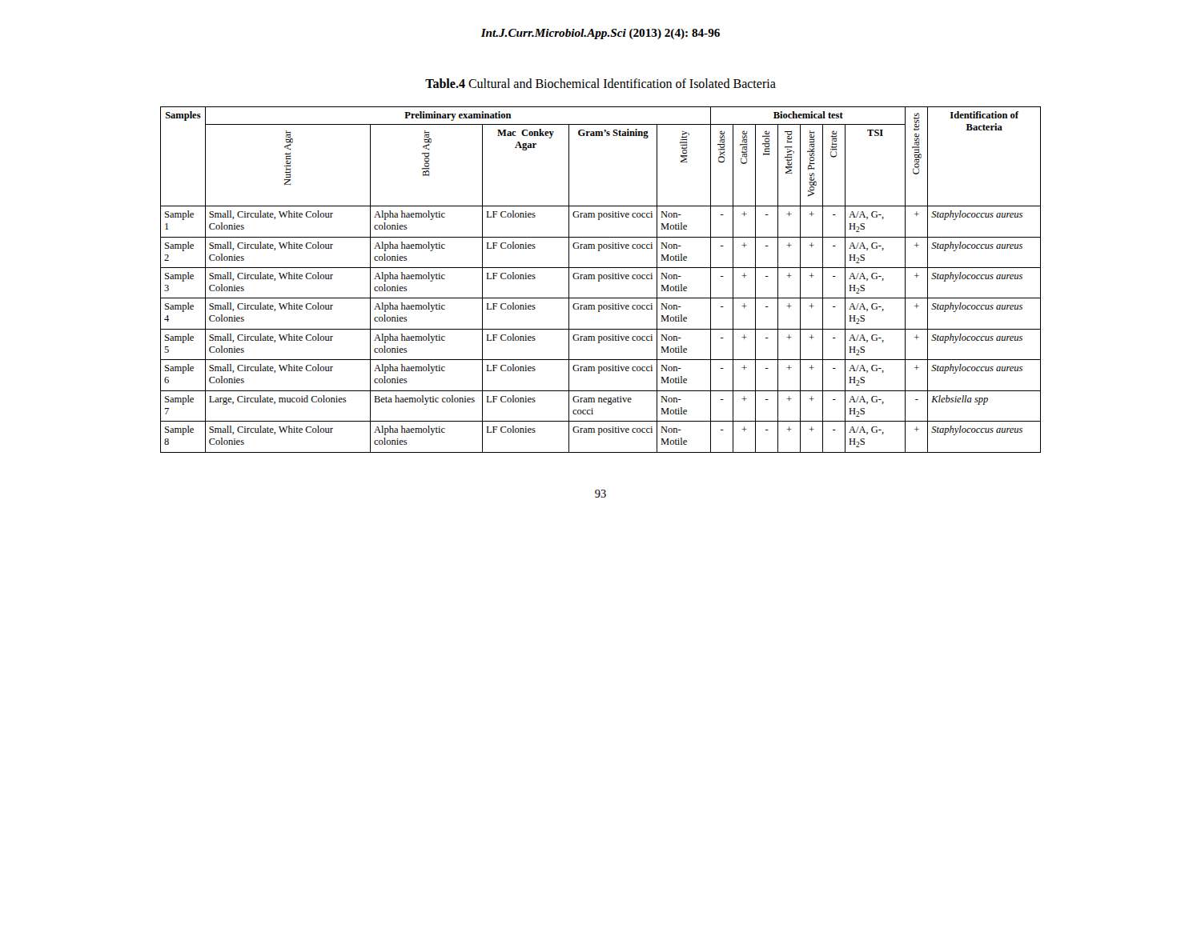Int.J.Curr.Microbiol.App.Sci (2013) 2(4): 84-96
Table.4 Cultural and Biochemical Identification of Isolated Bacteria
| Samples | Preliminary examination | Biochemical test | Coagulase tests | Identification of Bacteria |
| --- | --- | --- | --- | --- |
| Nutrient Agar | Blood Agar | Mac Conkey Agar | Gram’s Staining | Motility | Oxidase | Catalase | Indole | Methyl red | Voges Proskauer | Citrate | TSI |
| Sample 1 | Small, Circulate, White Colour Colonies | Alpha haemolytic colonies | LF Colonies | Gram positive cocci | Non-Motile | - | + | - | + | + | - | A/A, G-, H 2 S | + | Staphylococcus aureus |
| Sample 2 | Small, Circulate, White Colour Colonies | Alpha haemolytic colonies | LF Colonies | Gram positive cocci | Non-Motile | - | + | - | + | + | - | A/A, G-, H 2 S | + | Staphylococcus aureus |
| Sample 3 | Small, Circulate, White Colour Colonies | Alpha haemolytic colonies | LF Colonies | Gram positive cocci | Non-Motile | - | + | - | + | + | - | A/A, G-, H 2 S | + | Staphylococcus aureus |
| Sample 4 | Small, Circulate, White Colour Colonies | Alpha haemolytic colonies | LF Colonies | Gram positive cocci | Non-Motile | - | + | - | + | + | - | A/A, G-, H 2 S | + | Staphylococcus aureus |
| Sample 5 | Small, Circulate, White Colour Colonies | Alpha haemolytic colonies | LF Colonies | Gram positive cocci | Non-Motile | - | + | - | + | + | - | A/A, G-, H 2 S | + | Staphylococcus aureus |
| Sample 6 | Small, Circulate, White Colour Colonies | Alpha haemolytic colonies | LF Colonies | Gram positive cocci | Non-Motile | - | + | - | + | + | - | A/A, G-, H 2 S | + | Staphylococcus aureus |
| Sample 7 | Large, Circulate, mucoid Colonies | Beta haemolytic colonies | LF Colonies | Gram negative cocci | Non-Motile | - | + | - | + | + | - | A/A, G-, H 2 S | - | Klebsiella spp |
| Sample 8 | Small, Circulate, White Colour Colonies | Alpha haemolytic colonies | LF Colonies | Gram positive cocci | Non-Motile | - | + | - | + | + | - | A/A, G-, H 2 S | + | Staphylococcus aureus |
93